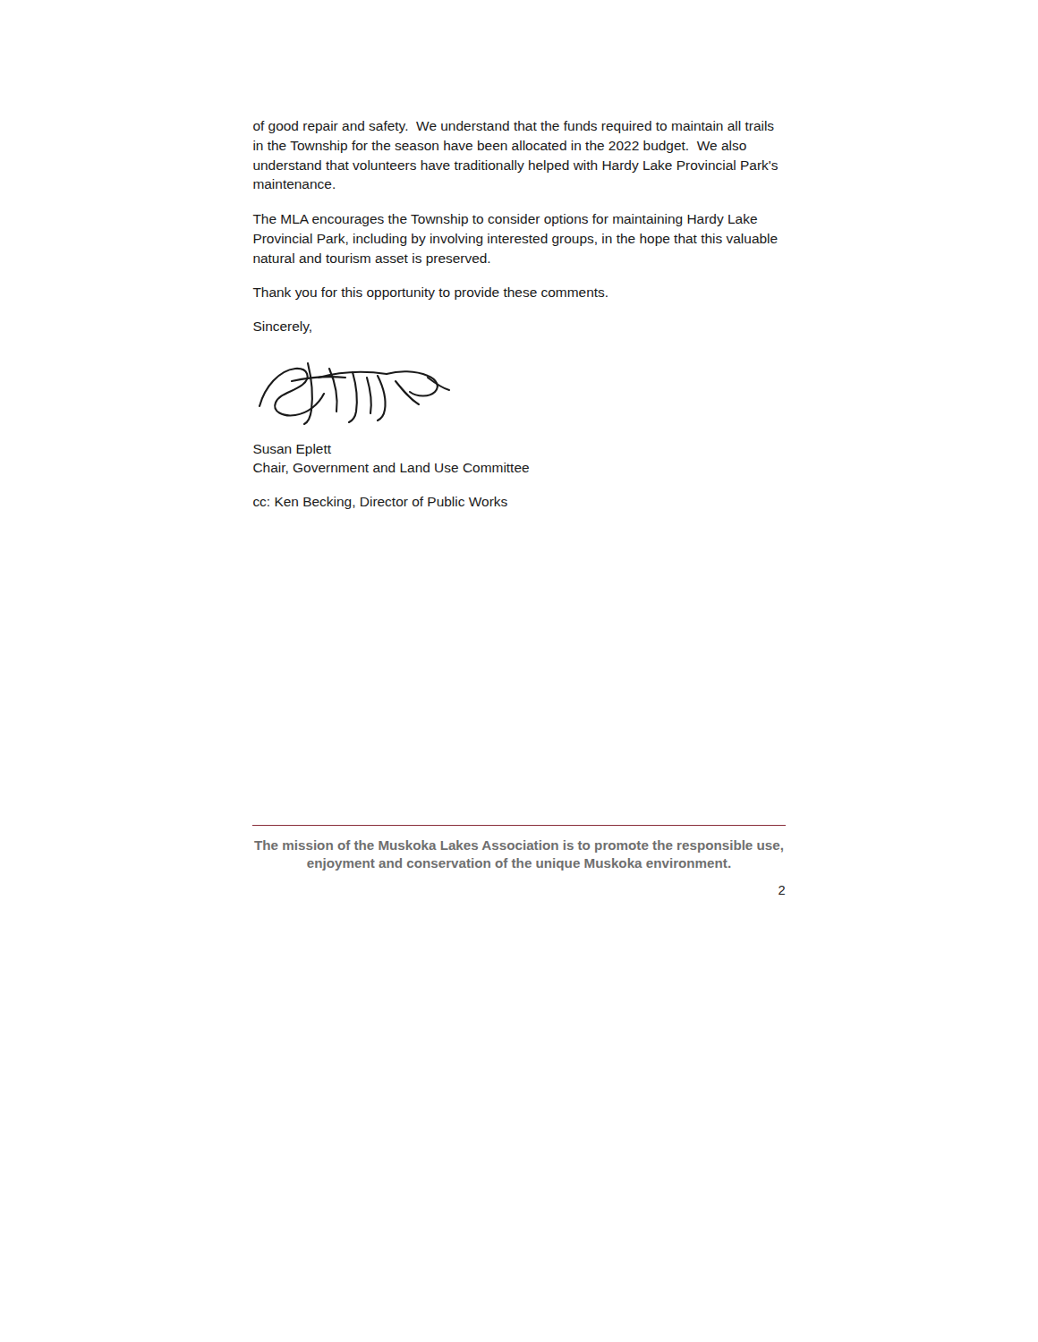of good repair and safety. We understand that the funds required to maintain all trails in the Township for the season have been allocated in the 2022 budget. We also understand that volunteers have traditionally helped with Hardy Lake Provincial Park's maintenance.
The MLA encourages the Township to consider options for maintaining Hardy Lake Provincial Park, including by involving interested groups, in the hope that this valuable natural and tourism asset is preserved.
Thank you for this opportunity to provide these comments.
Sincerely,
Susan Eplett
Chair, Government and Land Use Committee
cc: Ken Becking, Director of Public Works
The mission of the Muskoka Lakes Association is to promote the responsible use, enjoyment and conservation of the unique Muskoka environment.
2